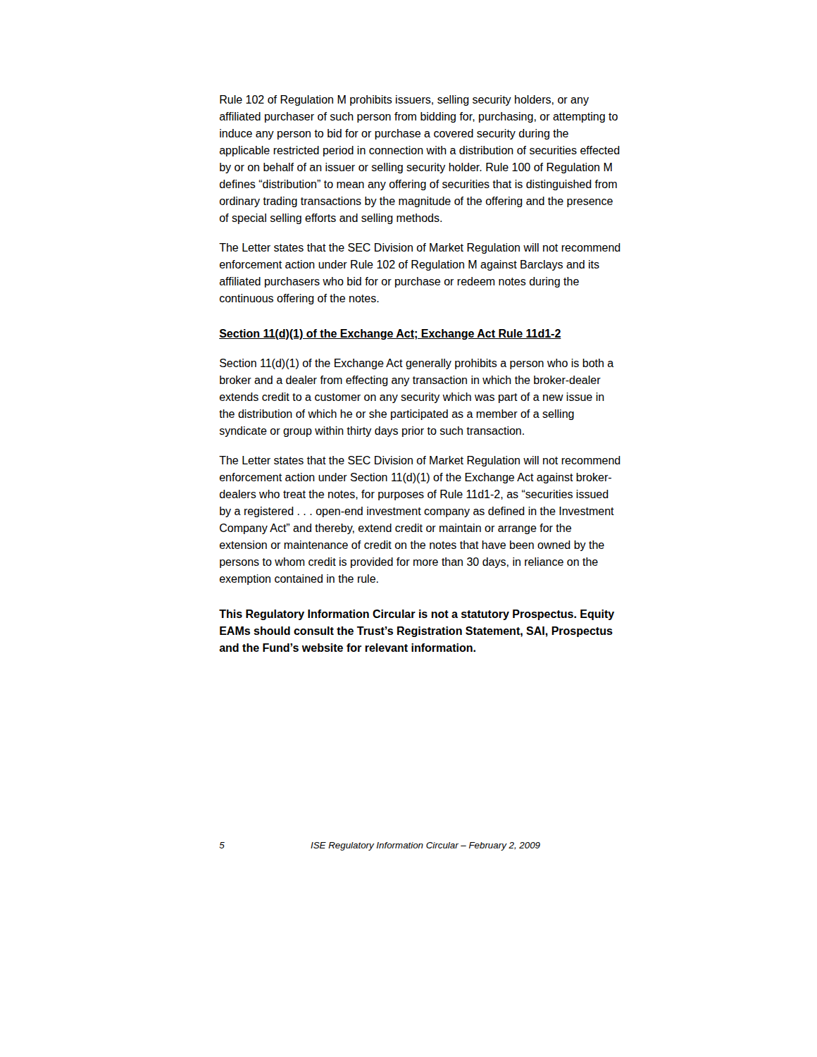Rule 102 of Regulation M prohibits issuers, selling security holders, or any affiliated purchaser of such person from bidding for, purchasing, or attempting to induce any person to bid for or purchase a covered security during the applicable restricted period in connection with a distribution of securities effected by or on behalf of an issuer or selling security holder. Rule 100 of Regulation M defines “distribution” to mean any offering of securities that is distinguished from ordinary trading transactions by the magnitude of the offering and the presence of special selling efforts and selling methods.
The Letter states that the SEC Division of Market Regulation will not recommend enforcement action under Rule 102 of Regulation M against Barclays and its affiliated purchasers who bid for or purchase or redeem notes during the continuous offering of the notes.
Section 11(d)(1) of the Exchange Act; Exchange Act Rule 11d1-2
Section 11(d)(1) of the Exchange Act generally prohibits a person who is both a broker and a dealer from effecting any transaction in which the broker-dealer extends credit to a customer on any security which was part of a new issue in the distribution of which he or she participated as a member of a selling syndicate or group within thirty days prior to such transaction.
The Letter states that the SEC Division of Market Regulation will not recommend enforcement action under Section 11(d)(1) of the Exchange Act against broker-dealers who treat the notes, for purposes of Rule 11d1-2, as “securities issued by a registered . . . open-end investment company as defined in the Investment Company Act” and thereby, extend credit or maintain or arrange for the extension or maintenance of credit on the notes that have been owned by the persons to whom credit is provided for more than 30 days, in reliance on the exemption contained in the rule.
This Regulatory Information Circular is not a statutory Prospectus. Equity EAMs should consult the Trust’s Registration Statement, SAI, Prospectus and the Fund’s website for relevant information.
5 ISE Regulatory Information Circular – February 2, 2009